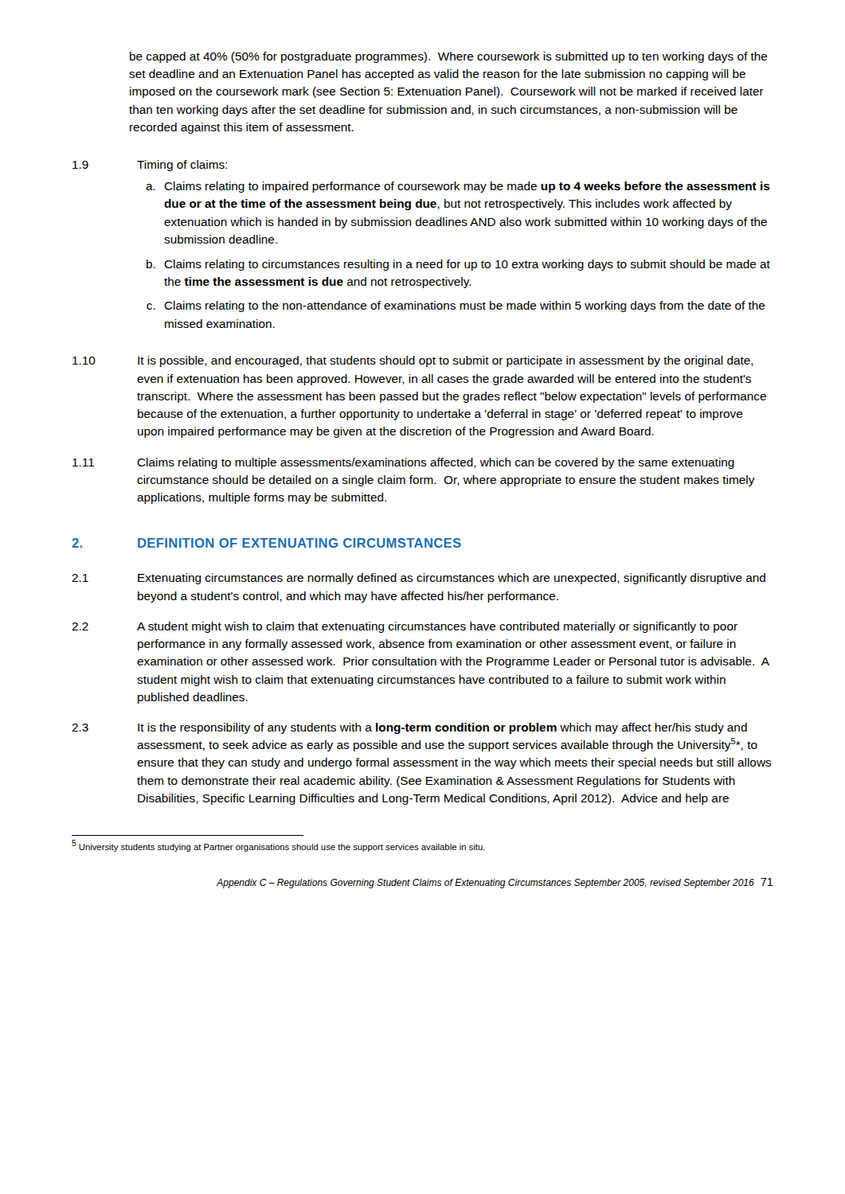be capped at 40% (50% for postgraduate programmes). Where coursework is submitted up to ten working days of the set deadline and an Extenuation Panel has accepted as valid the reason for the late submission no capping will be imposed on the coursework mark (see Section 5: Extenuation Panel). Coursework will not be marked if received later than ten working days after the set deadline for submission and, in such circumstances, a non-submission will be recorded against this item of assessment.
1.9
Timing of claims:
Claims relating to impaired performance of coursework may be made up to 4 weeks before the assessment is due or at the time of the assessment being due, but not retrospectively. This includes work affected by extenuation which is handed in by submission deadlines AND also work submitted within 10 working days of the submission deadline.
Claims relating to circumstances resulting in a need for up to 10 extra working days to submit should be made at the time the assessment is due and not retrospectively.
Claims relating to the non-attendance of examinations must be made within 5 working days from the date of the missed examination.
1.10
It is possible, and encouraged, that students should opt to submit or participate in assessment by the original date, even if extenuation has been approved. However, in all cases the grade awarded will be entered into the student's transcript. Where the assessment has been passed but the grades reflect "below expectation" levels of performance because of the extenuation, a further opportunity to undertake a 'deferral in stage' or 'deferred repeat' to improve upon impaired performance may be given at the discretion of the Progression and Award Board.
1.11
Claims relating to multiple assessments/examinations affected, which can be covered by the same extenuating circumstance should be detailed on a single claim form. Or, where appropriate to ensure the student makes timely applications, multiple forms may be submitted.
2. DEFINITION OF EXTENUATING CIRCUMSTANCES
2.1
Extenuating circumstances are normally defined as circumstances which are unexpected, significantly disruptive and beyond a student's control, and which may have affected his/her performance.
2.2
A student might wish to claim that extenuating circumstances have contributed materially or significantly to poor performance in any formally assessed work, absence from examination or other assessment event, or failure in examination or other assessed work. Prior consultation with the Programme Leader or Personal tutor is advisable. A student might wish to claim that extenuating circumstances have contributed to a failure to submit work within published deadlines.
2.3
It is the responsibility of any students with a long-term condition or problem which may affect her/his study and assessment, to seek advice as early as possible and use the support services available through the University5*, to ensure that they can study and undergo formal assessment in the way which meets their special needs but still allows them to demonstrate their real academic ability. (See Examination & Assessment Regulations for Students with Disabilities, Specific Learning Difficulties and Long-Term Medical Conditions, April 2012). Advice and help are
5 University students studying at Partner organisations should use the support services available in situ.
Appendix C – Regulations Governing Student Claims of Extenuating Circumstances September 2005, revised September 201671